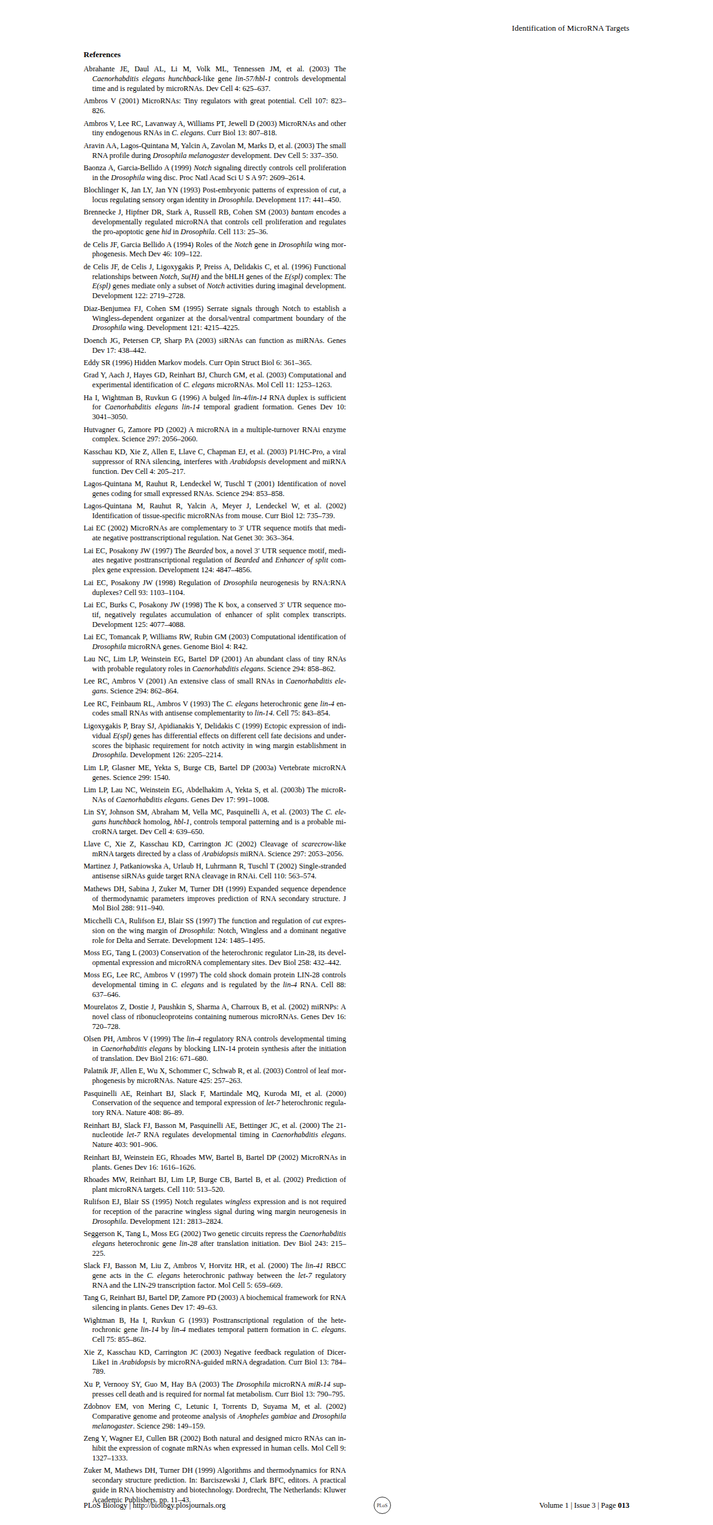Identification of MicroRNA Targets
References
Abrahante JE, Daul AL, Li M, Volk ML, Tennessen JM, et al. (2003) The Caenorhabditis elegans hunchback-like gene lin-57/hbl-1 controls developmental time and is regulated by microRNAs. Dev Cell 4: 625–637.
Ambros V (2001) MicroRNAs: Tiny regulators with great potential. Cell 107: 823–826.
Ambros V, Lee RC, Lavanway A, Williams PT, Jewell D (2003) MicroRNAs and other tiny endogenous RNAs in C. elegans. Curr Biol 13: 807–818.
Aravin AA, Lagos-Quintana M, Yalcin A, Zavolan M, Marks D, et al. (2003) The small RNA profile during Drosophila melanogaster development. Dev Cell 5: 337–350.
Baonza A, Garcia-Bellido A (1999) Notch signaling directly controls cell proliferation in the Drosophila wing disc. Proc Natl Acad Sci U S A 97: 2609–2614.
Blochlinger K, Jan LY, Jan YN (1993) Post-embryonic patterns of expression of cut, a locus regulating sensory organ identity in Drosophila. Development 117: 441–450.
Brennecke J, Hipfner DR, Stark A, Russell RB, Cohen SM (2003) bantam encodes a developmentally regulated microRNA that controls cell proliferation and regulates the pro-apoptotic gene hid in Drosophila. Cell 113: 25–36.
de Celis JF, Garcia Bellido A (1994) Roles of the Notch gene in Drosophila wing morphogenesis. Mech Dev 46: 109–122.
de Celis JF, de Celis J, Ligoxygakis P, Preiss A, Delidakis C, et al. (1996) Functional relationships between Notch, Su(H) and the bHLH genes of the E(spl) complex: The E(spl) genes mediate only a subset of Notch activities during imaginal development. Development 122: 2719–2728.
Diaz-Benjumea FJ, Cohen SM (1995) Serrate signals through Notch to establish a Wingless-dependent organizer at the dorsal/ventral compartment boundary of the Drosophila wing. Development 121: 4215–4225.
Doench JG, Petersen CP, Sharp PA (2003) siRNAs can function as miRNAs. Genes Dev 17: 438–442.
Eddy SR (1996) Hidden Markov models. Curr Opin Struct Biol 6: 361–365.
Grad Y, Aach J, Hayes GD, Reinhart BJ, Church GM, et al. (2003) Computational and experimental identification of C. elegans microRNAs. Mol Cell 11: 1253–1263.
Ha I, Wightman B, Ruvkun G (1996) A bulged lin-4/lin-14 RNA duplex is sufficient for Caenorhabditis elegans lin-14 temporal gradient formation. Genes Dev 10: 3041–3050.
Hutvagner G, Zamore PD (2002) A microRNA in a multiple-turnover RNAi enzyme complex. Science 297: 2056–2060.
Kasschau KD, Xie Z, Allen E, Llave C, Chapman EJ, et al. (2003) P1/HC-Pro, a viral suppressor of RNA silencing, interferes with Arabidopsis development and miRNA function. Dev Cell 4: 205–217.
Lagos-Quintana M, Rauhut R, Lendeckel W, Tuschl T (2001) Identification of novel genes coding for small expressed RNAs. Science 294: 853–858.
Lagos-Quintana M, Rauhut R, Yalcin A, Meyer J, Lendeckel W, et al. (2002) Identification of tissue-specific microRNAs from mouse. Curr Biol 12: 735–739.
Lai EC (2002) MicroRNAs are complementary to 3′ UTR sequence motifs that mediate negative posttranscriptional regulation. Nat Genet 30: 363–364.
Lai EC, Posakony JW (1997) The Bearded box, a novel 3′ UTR sequence motif, mediates negative posttranscriptional regulation of Bearded and Enhancer of split complex gene expression. Development 124: 4847–4856.
Lai EC, Posakony JW (1998) Regulation of Drosophila neurogenesis by RNA:RNA duplexes? Cell 93: 1103–1104.
Lai EC, Burks C, Posakony JW (1998) The K box, a conserved 3′ UTR sequence motif, negatively regulates accumulation of enhancer of split complex transcripts. Development 125: 4077–4088.
Lai EC, Tomancak P, Williams RW, Rubin GM (2003) Computational identification of Drosophila microRNA genes. Genome Biol 4: R42.
Lau NC, Lim LP, Weinstein EG, Bartel DP (2001) An abundant class of tiny RNAs with probable regulatory roles in Caenorhabditis elegans. Science 294: 858–862.
Lee RC, Ambros V (2001) An extensive class of small RNAs in Caenorhabditis elegans. Science 294: 862–864.
Lee RC, Feinbaum RL, Ambros V (1993) The C. elegans heterochronic gene lin-4 encodes small RNAs with antisense complementarity to lin-14. Cell 75: 843–854.
Ligoxygakis P, Bray SJ, Apidianakis Y, Delidakis C (1999) Ectopic expression of individual E(spl) genes has differential effects on different cell fate decisions and underscores the biphasic requirement for notch activity in wing margin establishment in Drosophila. Development 126: 2205–2214.
Lim LP, Glasner ME, Yekta S, Burge CB, Bartel DP (2003a) Vertebrate microRNA genes. Science 299: 1540.
Lim LP, Lau NC, Weinstein EG, Abdelhakim A, Yekta S, et al. (2003b) The microRNAs of Caenorhabditis elegans. Genes Dev 17: 991–1008.
Lin SY, Johnson SM, Abraham M, Vella MC, Pasquinelli A, et al. (2003) The C. elegans hunchback homolog, hbl-1, controls temporal patterning and is a probable microRNA target. Dev Cell 4: 639–650.
Llave C, Xie Z, Kasschau KD, Carrington JC (2002) Cleavage of scarecrow-like mRNA targets directed by a class of Arabidopsis miRNA. Science 297: 2053–2056.
Martinez J, Patkaniowska A, Urlaub H, Luhrmann R, Tuschl T (2002) Single-stranded antisense siRNAs guide target RNA cleavage in RNAi. Cell 110: 563–574.
Mathews DH, Sabina J, Zuker M, Turner DH (1999) Expanded sequence dependence of thermodynamic parameters improves prediction of RNA secondary structure. J Mol Biol 288: 911–940.
Micchelli CA, Rulifson EJ, Blair SS (1997) The function and regulation of cut expression on the wing margin of Drosophila: Notch, Wingless and a dominant negative role for Delta and Serrate. Development 124: 1485–1495.
Moss EG, Tang L (2003) Conservation of the heterochronic regulator Lin-28, its developmental expression and microRNA complementary sites. Dev Biol 258: 432–442.
Moss EG, Lee RC, Ambros V (1997) The cold shock domain protein LIN-28 controls developmental timing in C. elegans and is regulated by the lin-4 RNA. Cell 88: 637–646.
Mourelatos Z, Dostie J, Paushkin S, Sharma A, Charroux B, et al. (2002) miRNPs: A novel class of ribonucleoproteins containing numerous microRNAs. Genes Dev 16: 720–728.
Olsen PH, Ambros V (1999) The lin-4 regulatory RNA controls developmental timing in Caenorhabditis elegans by blocking LIN-14 protein synthesis after the initiation of translation. Dev Biol 216: 671–680.
Palatnik JF, Allen E, Wu X, Schommer C, Schwab R, et al. (2003) Control of leaf morphogenesis by microRNAs. Nature 425: 257–263.
Pasquinelli AE, Reinhart BJ, Slack F, Martindale MQ, Kuroda MI, et al. (2000) Conservation of the sequence and temporal expression of let-7 heterochronic regulatory RNA. Nature 408: 86–89.
Reinhart BJ, Slack FJ, Basson M, Pasquinelli AE, Bettinger JC, et al. (2000) The 21-nucleotide let-7 RNA regulates developmental timing in Caenorhabditis elegans. Nature 403: 901–906.
Reinhart BJ, Weinstein EG, Rhoades MW, Bartel B, Bartel DP (2002) MicroRNAs in plants. Genes Dev 16: 1616–1626.
Rhoades MW, Reinhart BJ, Lim LP, Burge CB, Bartel B, et al. (2002) Prediction of plant microRNA targets. Cell 110: 513–520.
Rulifson EJ, Blair SS (1995) Notch regulates wingless expression and is not required for reception of the paracrine wingless signal during wing margin neurogenesis in Drosophila. Development 121: 2813–2824.
Seggerson K, Tang L, Moss EG (2002) Two genetic circuits repress the Caenorhabditis elegans heterochronic gene lin-28 after translation initiation. Dev Biol 243: 215–225.
Slack FJ, Basson M, Liu Z, Ambros V, Horvitz HR, et al. (2000) The lin-41 RBCC gene acts in the C. elegans heterochronic pathway between the let-7 regulatory RNA and the LIN-29 transcription factor. Mol Cell 5: 659–669.
Tang G, Reinhart BJ, Bartel DP, Zamore PD (2003) A biochemical framework for RNA silencing in plants. Genes Dev 17: 49–63.
Wightman B, Ha I, Ruvkun G (1993) Posttranscriptional regulation of the heterochronic gene lin-14 by lin-4 mediates temporal pattern formation in C. elegans. Cell 75: 855–862.
Xie Z, Kasschau KD, Carrington JC (2003) Negative feedback regulation of Dicer-Like1 in Arabidopsis by microRNA-guided mRNA degradation. Curr Biol 13: 784–789.
Xu P, Vernooy SY, Guo M, Hay BA (2003) The Drosophila microRNA miR-14 suppresses cell death and is required for normal fat metabolism. Curr Biol 13: 790–795.
Zdobnov EM, von Mering C, Letunic I, Torrents D, Suyama M, et al. (2002) Comparative genome and proteome analysis of Anopheles gambiae and Drosophila melanogaster. Science 298: 149–159.
Zeng Y, Wagner EJ, Cullen BR (2002) Both natural and designed micro RNAs can inhibit the expression of cognate mRNAs when expressed in human cells. Mol Cell 9: 1327–1333.
Zuker M, Mathews DH, Turner DH (1999) Algorithms and thermodynamics for RNA secondary structure prediction. In: Barciszewski J, Clark BFC, editors. A practical guide in RNA biochemistry and biotechnology. Dordrecht, The Netherlands: Kluwer Academic Publishers. pp. 11–43.
PLoS Biology | http://biology.plosjournals.org
PLoS
Volume 1 | Issue 3 | Page 013